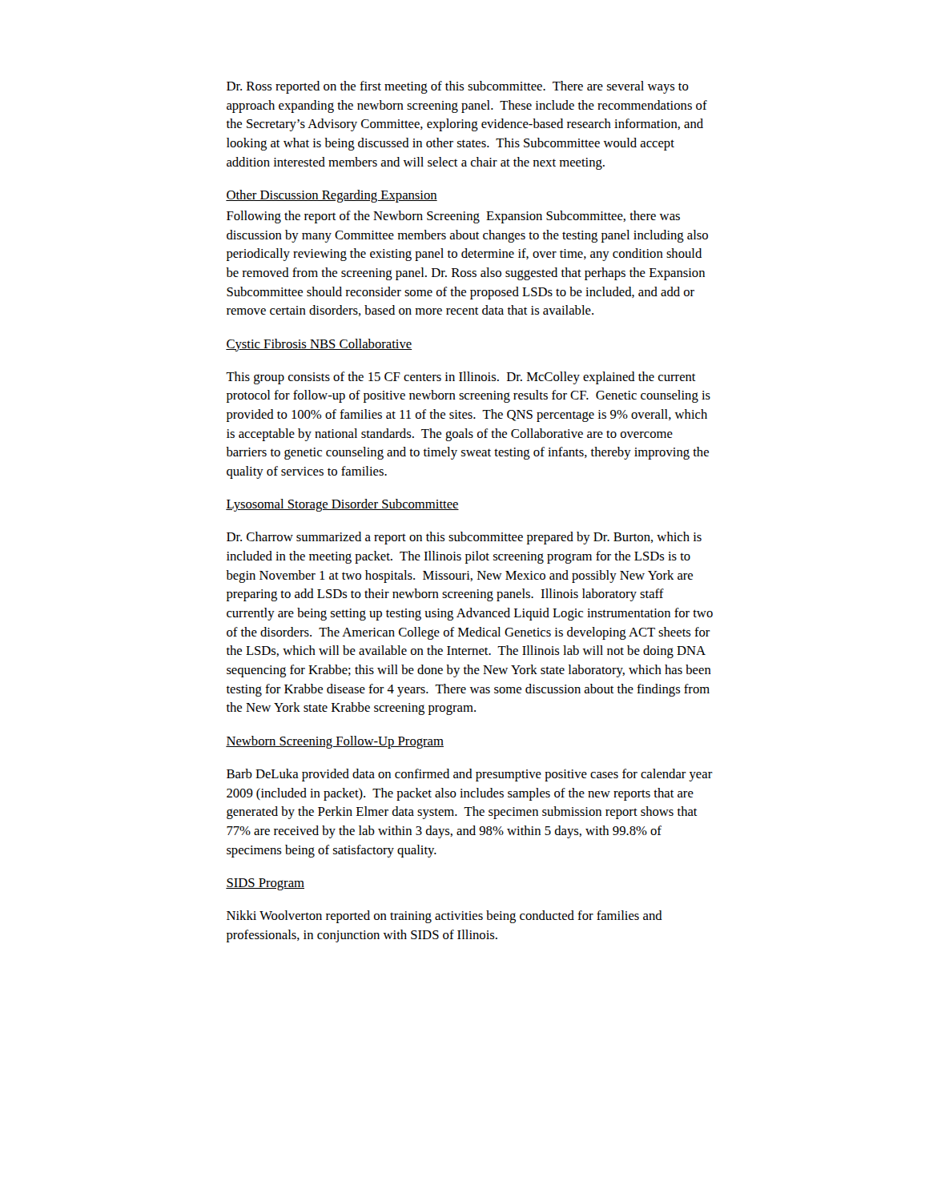Dr. Ross reported on the first meeting of this subcommittee. There are several ways to approach expanding the newborn screening panel. These include the recommendations of the Secretary’s Advisory Committee, exploring evidence-based research information, and looking at what is being discussed in other states. This Subcommittee would accept addition interested members and will select a chair at the next meeting.
Other Discussion Regarding Expansion
Following the report of the Newborn Screening Expansion Subcommittee, there was discussion by many Committee members about changes to the testing panel including also periodically reviewing the existing panel to determine if, over time, any condition should be removed from the screening panel. Dr. Ross also suggested that perhaps the Expansion Subcommittee should reconsider some of the proposed LSDs to be included, and add or remove certain disorders, based on more recent data that is available.
Cystic Fibrosis NBS Collaborative
This group consists of the 15 CF centers in Illinois. Dr. McColley explained the current protocol for follow-up of positive newborn screening results for CF. Genetic counseling is provided to 100% of families at 11 of the sites. The QNS percentage is 9% overall, which is acceptable by national standards. The goals of the Collaborative are to overcome barriers to genetic counseling and to timely sweat testing of infants, thereby improving the quality of services to families.
Lysosomal Storage Disorder Subcommittee
Dr. Charrow summarized a report on this subcommittee prepared by Dr. Burton, which is included in the meeting packet. The Illinois pilot screening program for the LSDs is to begin November 1 at two hospitals. Missouri, New Mexico and possibly New York are preparing to add LSDs to their newborn screening panels. Illinois laboratory staff currently are being setting up testing using Advanced Liquid Logic instrumentation for two of the disorders. The American College of Medical Genetics is developing ACT sheets for the LSDs, which will be available on the Internet. The Illinois lab will not be doing DNA sequencing for Krabbe; this will be done by the New York state laboratory, which has been testing for Krabbe disease for 4 years. There was some discussion about the findings from the New York state Krabbe screening program.
Newborn Screening Follow-Up Program
Barb DeLuka provided data on confirmed and presumptive positive cases for calendar year 2009 (included in packet). The packet also includes samples of the new reports that are generated by the Perkin Elmer data system. The specimen submission report shows that 77% are received by the lab within 3 days, and 98% within 5 days, with 99.8% of specimens being of satisfactory quality.
SIDS Program
Nikki Woolverton reported on training activities being conducted for families and professionals, in conjunction with SIDS of Illinois.